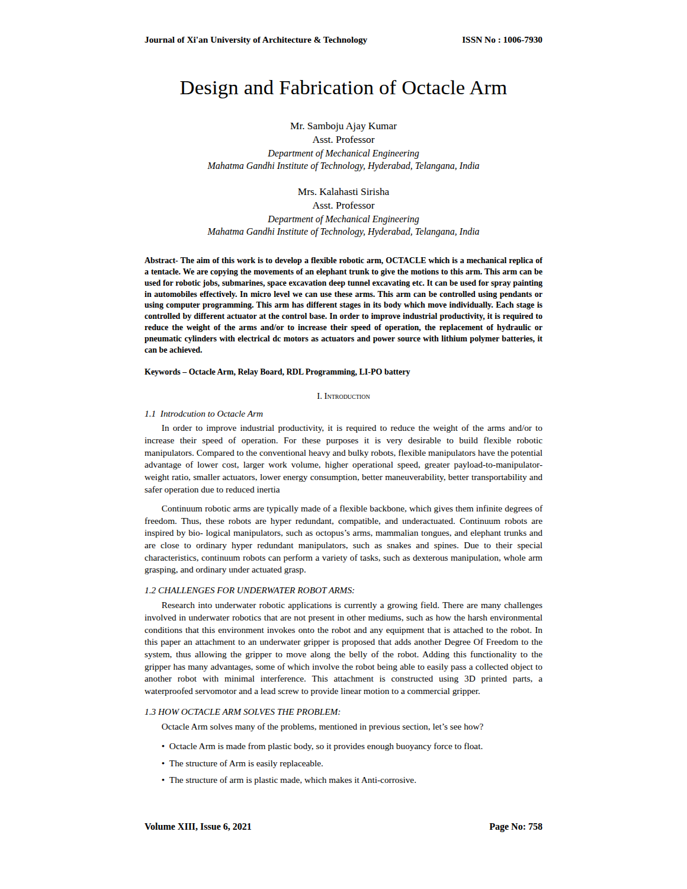Journal of Xi'an University of Architecture & Technology ISSN No : 1006-7930
Design and Fabrication of Octacle Arm
Mr. Samboju Ajay Kumar
Asst. Professor
Department of Mechanical Engineering
Mahatma Gandhi Institute of Technology, Hyderabad, Telangana, India
Mrs. Kalahasti Sirisha
Asst. Professor
Department of Mechanical Engineering
Mahatma Gandhi Institute of Technology, Hyderabad, Telangana, India
Abstract- The aim of this work is to develop a flexible robotic arm, OCTACLE which is a mechanical replica of a tentacle. We are copying the movements of an elephant trunk to give the motions to this arm. This arm can be used for robotic jobs, submarines, space excavation deep tunnel excavating etc. It can be used for spray painting in automobiles effectively. In micro level we can use these arms. This arm can be controlled using pendants or using computer programming. This arm has different stages in its body which move individually. Each stage is controlled by different actuator at the control base. In order to improve industrial productivity, it is required to reduce the weight of the arms and/or to increase their speed of operation, the replacement of hydraulic or pneumatic cylinders with electrical dc motors as actuators and power source with lithium polymer batteries, it can be achieved.
Keywords – Octacle Arm, Relay Board, RDL Programming, LI-PO battery
I. Introduction
1.1 Introdcution to Octacle Arm
In order to improve industrial productivity, it is required to reduce the weight of the arms and/or to increase their speed of operation. For these purposes it is very desirable to build flexible robotic manipulators. Compared to the conventional heavy and bulky robots, flexible manipulators have the potential advantage of lower cost, larger work volume, higher operational speed, greater payload-to-manipulator-weight ratio, smaller actuators, lower energy consumption, better maneuverability, better transportability and safer operation due to reduced inertia
Continuum robotic arms are typically made of a flexible backbone, which gives them infinite degrees of freedom. Thus, these robots are hyper redundant, compatible, and underactuated. Continuum robots are inspired by bio- logical manipulators, such as octopus’s arms, mammalian tongues, and elephant trunks and are close to ordinary hyper redundant manipulators, such as snakes and spines. Due to their special characteristics, continuum robots can perform a variety of tasks, such as dexterous manipulation, whole arm grasping, and ordinary under actuated grasp.
1.2 CHALLENGES FOR UNDERWATER ROBOT ARMS:
Research into underwater robotic applications is currently a growing field. There are many challenges involved in underwater robotics that are not present in other mediums, such as how the harsh environmental conditions that this environment invokes onto the robot and any equipment that is attached to the robot. In this paper an attachment to an underwater gripper is proposed that adds another Degree Of Freedom to the system, thus allowing the gripper to move along the belly of the robot. Adding this functionality to the gripper has many advantages, some of which involve the robot being able to easily pass a collected object to another robot with minimal interference. This attachment is constructed using 3D printed parts, a waterproofed servomotor and a lead screw to provide linear motion to a commercial gripper.
1.3 HOW OCTACLE ARM SOLVES THE PROBLEM:
Octacle Arm solves many of the problems, mentioned in previous section, let’s see how?
Octacle Arm is made from plastic body, so it provides enough buoyancy force to float.
The structure of Arm is easily replaceable.
The structure of arm is plastic made, which makes it Anti-corrosive.
Volume XIII, Issue 6, 2021 Page No: 758